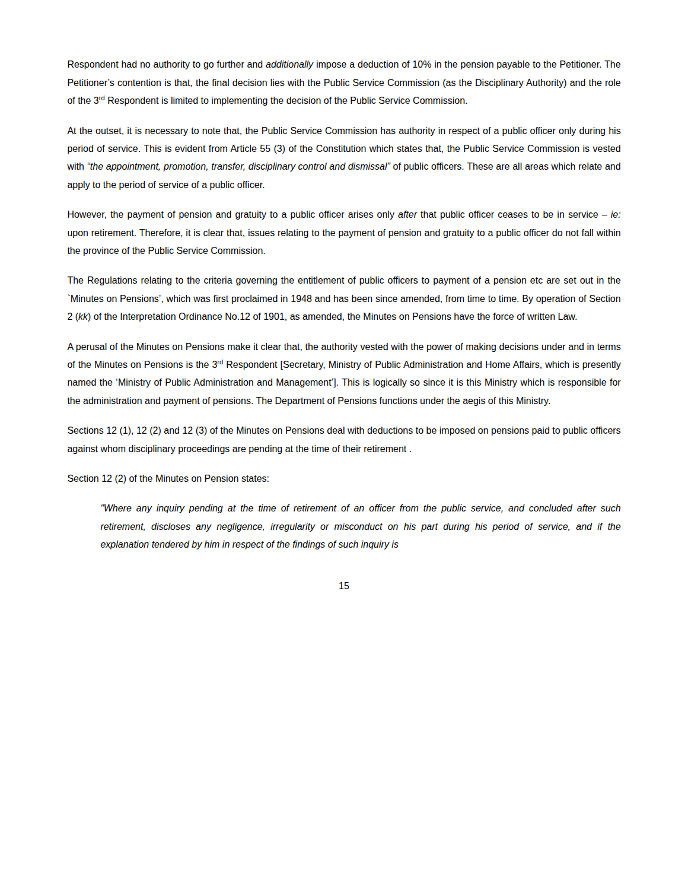Respondent had no authority to go further and additionally impose a deduction of 10% in the pension payable to the Petitioner. The Petitioner’s contention is that, the final decision lies with the Public Service Commission (as the Disciplinary Authority) and the role of the 3rd Respondent is limited to implementing the decision of the Public Service Commission.
At the outset, it is necessary to note that, the Public Service Commission has authority in respect of a public officer only during his period of service. This is evident from Article 55 (3) of the Constitution which states that, the Public Service Commission is vested with “the appointment, promotion, transfer, disciplinary control and dismissal” of public officers. These are all areas which relate and apply to the period of service of a public officer.
However, the payment of pension and gratuity to a public officer arises only after that public officer ceases to be in service – ie: upon retirement. Therefore, it is clear that, issues relating to the payment of pension and gratuity to a public officer do not fall within the province of the Public Service Commission.
The Regulations relating to the criteria governing the entitlement of public officers to payment of a pension etc are set out in the `Minutes on Pensions’, which was first proclaimed in 1948 and has been since amended, from time to time. By operation of Section 2 (kk) of the Interpretation Ordinance No.12 of 1901, as amended, the Minutes on Pensions have the force of written Law.
A perusal of the Minutes on Pensions make it clear that, the authority vested with the power of making decisions under and in terms of the Minutes on Pensions is the 3rd Respondent [Secretary, Ministry of Public Administration and Home Affairs, which is presently named the ‘Ministry of Public Administration and Management’]. This is logically so since it is this Ministry which is responsible for the administration and payment of pensions. The Department of Pensions functions under the aegis of this Ministry.
Sections 12 (1), 12 (2) and 12 (3) of the Minutes on Pensions deal with deductions to be imposed on pensions paid to public officers against whom disciplinary proceedings are pending at the time of their retirement .
Section 12 (2) of the Minutes on Pension states:
“Where any inquiry pending at the time of retirement of an officer from the public service, and concluded after such retirement, discloses any negligence, irregularity or misconduct on his part during his period of service, and if the explanation tendered by him in respect of the findings of such inquiry is
15